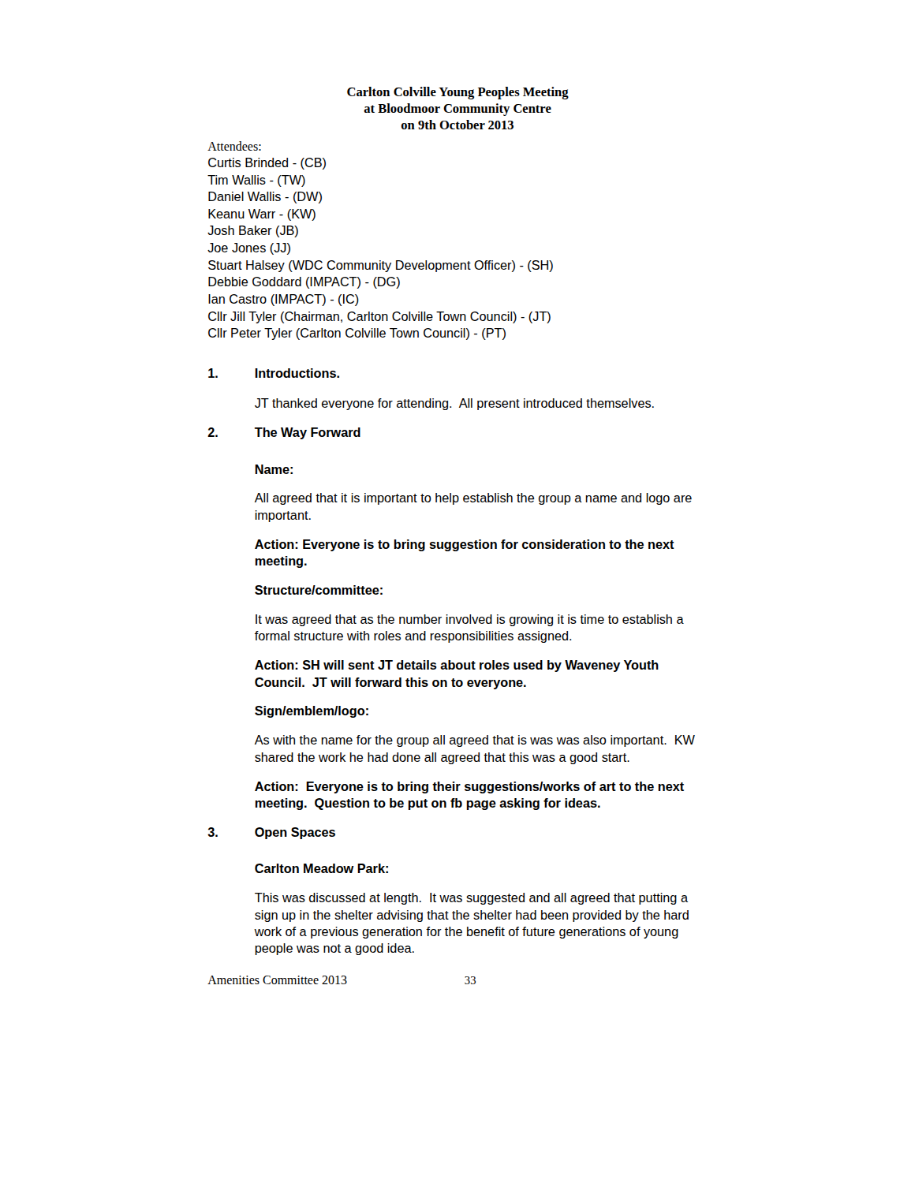Carlton Colville Young Peoples Meeting
at Bloodmoor Community Centre
on 9th October 2013
Attendees:
Curtis Brinded - (CB)
Tim Wallis - (TW)
Daniel Wallis - (DW)
Keanu Warr - (KW)
Josh Baker (JB)
Joe Jones (JJ)
Stuart Halsey (WDC Community Development Officer) - (SH)
Debbie Goddard (IMPACT) - (DG)
Ian Castro (IMPACT) - (IC)
Cllr Jill Tyler (Chairman, Carlton Colville Town Council) - (JT)
Cllr Peter Tyler (Carlton Colville Town Council) - (PT)
1.
Introductions.
JT thanked everyone for attending. All present introduced themselves.
2.
The Way Forward
Name:
All agreed that it is important to help establish the group a name and logo are important.
Action: Everyone is to bring suggestion for consideration to the next meeting.
Structure/committee:
It was agreed that as the number involved is growing it is time to establish a formal structure with roles and responsibilities assigned.
Action: SH will sent JT details about roles used by Waveney Youth Council. JT will forward this on to everyone.
Sign/emblem/logo:
As with the name for the group all agreed that is was was also important. KW shared the work he had done all agreed that this was a good start.
Action: Everyone is to bring their suggestions/works of art to the next meeting. Question to be put on fb page asking for ideas.
3.
Open Spaces
Carlton Meadow Park:
This was discussed at length. It was suggested and all agreed that putting a sign up in the shelter advising that the shelter had been provided by the hard work of a previous generation for the benefit of future generations of young people was not a good idea.
Amenities Committee 2013
33